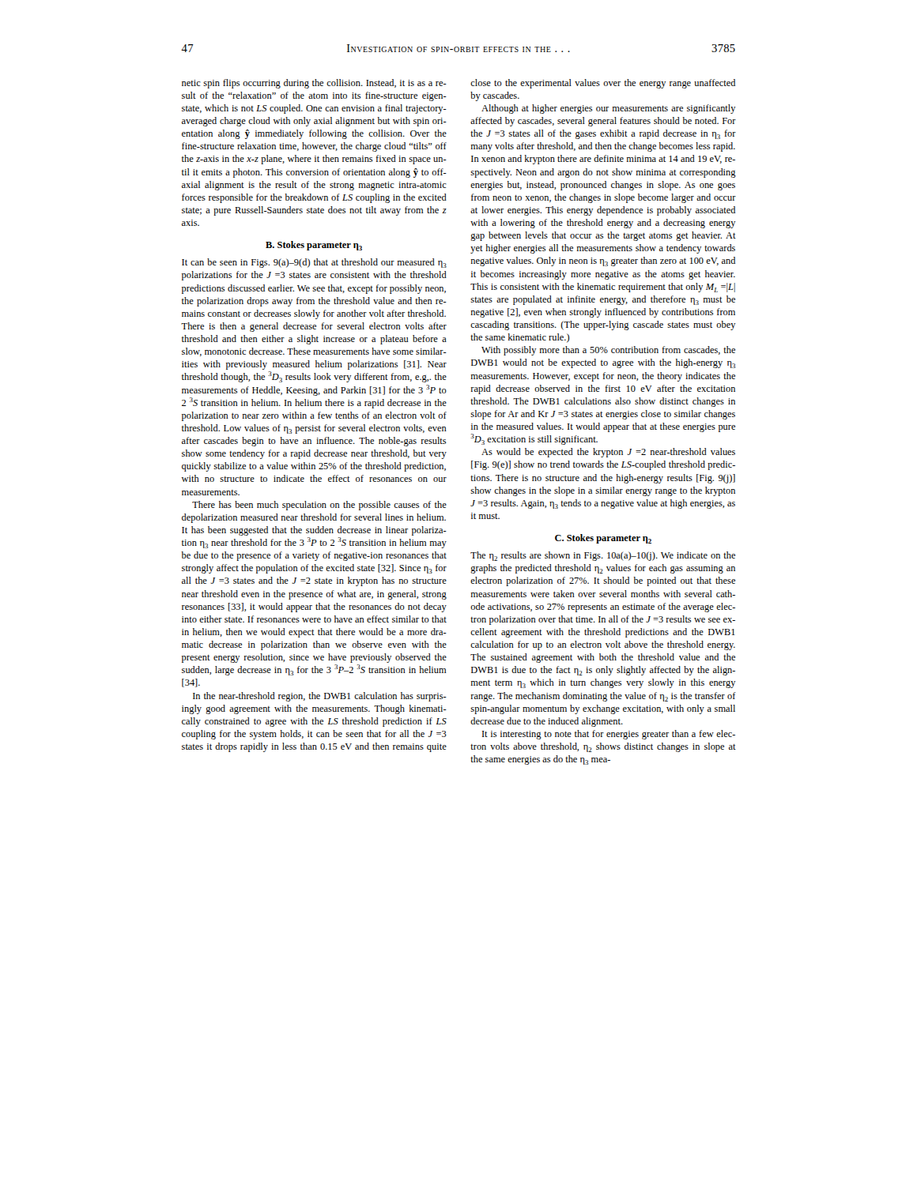47
Investigation of spin-orbit effects in the . . .
3785
netic spin flips occurring during the collision. Instead, it is as a result of the “relaxation” of the atom into its fine-structure eigenstate, which is not LS coupled. One can envision a final trajectory-averaged charge cloud with only axial alignment but with spin orientation along ŷ immediately following the collision. Over the fine-structure relaxation time, however, the charge cloud “tilts” off the z-axis in the x-z plane, where it then remains fixed in space until it emits a photon. This conversion of orientation along ŷ to off-axial alignment is the result of the strong magnetic intra-atomic forces responsible for the breakdown of LS coupling in the excited state; a pure Russell-Saunders state does not tilt away from the z axis.
B. Stokes parameter η3
It can be seen in Figs. 9(a)–9(d) that at threshold our measured η3 polarizations for the J =3 states are consistent with the threshold predictions discussed earlier. We see that, except for possibly neon, the polarization drops away from the threshold value and then remains constant or decreases slowly for another volt after threshold. There is then a general decrease for several electron volts after threshold and then either a slight increase or a plateau before a slow, monotonic decrease. These measurements have some similarities with previously measured helium polarizations [31]. Near threshold though, the 3D3 results look very different from, e.g,. the measurements of Heddle, Keesing, and Parkin [31] for the 3 3P to 2 3S transition in helium. In helium there is a rapid decrease in the polarization to near zero within a few tenths of an electron volt of threshold. Low values of η3 persist for several electron volts, even after cascades begin to have an influence. The noble-gas results show some tendency for a rapid decrease near threshold, but very quickly stabilize to a value within 25% of the threshold prediction, with no structure to indicate the effect of resonances on our measurements.
There has been much speculation on the possible causes of the depolarization measured near threshold for several lines in helium. It has been suggested that the sudden decrease in linear polarization η3 near threshold for the 3 3P to 2 3S transition in helium may be due to the presence of a variety of negative-ion resonances that strongly affect the population of the excited state [32]. Since η3 for all the J =3 states and the J =2 state in krypton has no structure near threshold even in the presence of what are, in general, strong resonances [33], it would appear that the resonances do not decay into either state. If resonances were to have an effect similar to that in helium, then we would expect that there would be a more dramatic decrease in polarization than we observe even with the present energy resolution, since we have previously observed the sudden, large decrease in η3 for the 3 3P–2 3S transition in helium [34].
In the near-threshold region, the DWB1 calculation has surprisingly good agreement with the measurements. Though kinematically constrained to agree with the LS threshold prediction if LS coupling for the system holds, it can be seen that for all the J =3 states it drops rapidly in less than 0.15 eV and then remains quite close to the experimental values over the energy range unaffected by cascades.
Although at higher energies our measurements are significantly affected by cascades, several general features should be noted. For the J =3 states all of the gases exhibit a rapid decrease in η3 for many volts after threshold, and then the change becomes less rapid. In xenon and krypton there are definite minima at 14 and 19 eV, respectively. Neon and argon do not show minima at corresponding energies but, instead, pronounced changes in slope. As one goes from neon to xenon, the changes in slope become larger and occur at lower energies. This energy dependence is probably associated with a lowering of the threshold energy and a decreasing energy gap between levels that occur as the target atoms get heavier. At yet higher energies all the measurements show a tendency towards negative values. Only in neon is η3 greater than zero at 100 eV, and it becomes increasingly more negative as the atoms get heavier. This is consistent with the kinematic requirement that only ML =|L| states are populated at infinite energy, and therefore η3 must be negative [2], even when strongly influenced by contributions from cascading transitions. (The upper-lying cascade states must obey the same kinematic rule.)
With possibly more than a 50% contribution from cascades, the DWB1 would not be expected to agree with the high-energy η3 measurements. However, except for neon, the theory indicates the rapid decrease observed in the first 10 eV after the excitation threshold. The DWB1 calculations also show distinct changes in slope for Ar and Kr J =3 states at energies close to similar changes in the measured values. It would appear that at these energies pure 3D3 excitation is still significant.
As would be expected the krypton J =2 near-threshold values [Fig. 9(e)] show no trend towards the LS-coupled threshold predictions. There is no structure and the high-energy results [Fig. 9(j)] show changes in the slope in a similar energy range to the krypton J =3 results. Again, η3 tends to a negative value at high energies, as it must.
C. Stokes parameter η2
The η2 results are shown in Figs. 10a(a)–10(j). We indicate on the graphs the predicted threshold η2 values for each gas assuming an electron polarization of 27%. It should be pointed out that these measurements were taken over several months with several cathode activations, so 27% represents an estimate of the average electron polarization over that time. In all of the J =3 results we see excellent agreement with the threshold predictions and the DWB1 calculation for up to an electron volt above the threshold energy. The sustained agreement with both the threshold value and the DWB1 is due to the fact η2 is only slightly affected by the alignment term η3 which in turn changes very slowly in this energy range. The mechanism dominating the value of η2 is the transfer of spin-angular momentum by exchange excitation, with only a small decrease due to the induced alignment.
It is interesting to note that for energies greater than a few electron volts above threshold, η2 shows distinct changes in slope at the same energies as do the η3 mea-